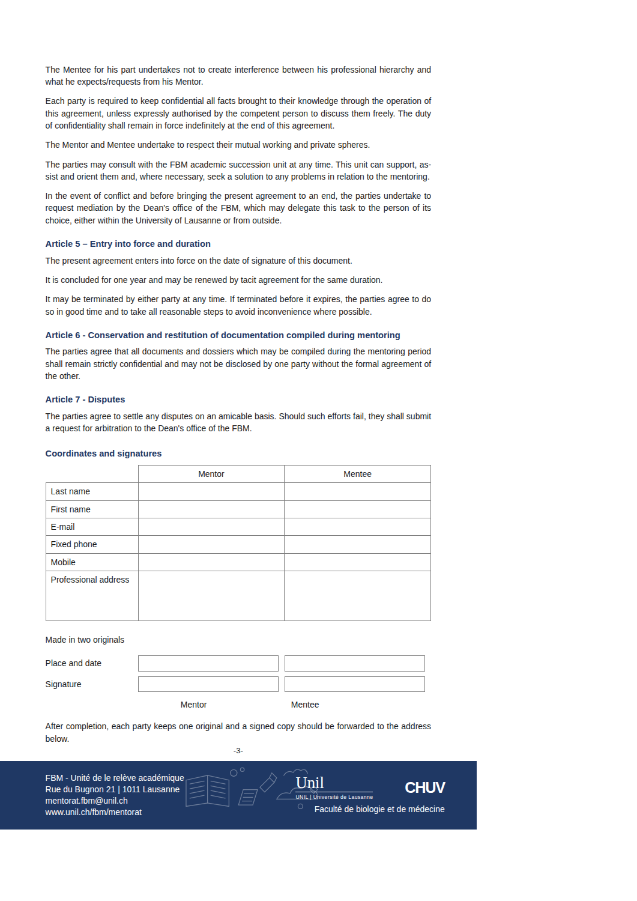The Mentee for his part undertakes not to create interference between his professional hierarchy and what he expects/requests from his Mentor.
Each party is required to keep confidential all facts brought to their knowledge through the operation of this agreement, unless expressly authorised by the competent person to discuss them freely. The duty of confidentiality shall remain in force indefinitely at the end of this agreement.
The Mentor and Mentee undertake to respect their mutual working and private spheres.
The parties may consult with the FBM academic succession unit at any time. This unit can support, assist and orient them and, where necessary, seek a solution to any problems in relation to the mentoring.
In the event of conflict and before bringing the present agreement to an end, the parties undertake to request mediation by the Dean's office of the FBM, which may delegate this task to the person of its choice, either within the University of Lausanne or from outside.
Article 5 – Entry into force and duration
The present agreement enters into force on the date of signature of this document.
It is concluded for one year and may be renewed by tacit agreement for the same duration.
It may be terminated by either party at any time. If terminated before it expires, the parties agree to do so in good time and to take all reasonable steps to avoid inconvenience where possible.
Article 6 - Conservation and restitution of documentation compiled during mentoring
The parties agree that all documents and dossiers which may be compiled during the mentoring period shall remain strictly confidential and may not be disclosed by one party without the formal agreement of the other.
Article 7 - Disputes
The parties agree to settle any disputes on an amicable basis. Should such efforts fail, they shall submit a request for arbitration to the Dean's office of the FBM.
Coordinates and signatures
| | Mentor | Mentee |
| --- | --- | --- |
| Last name | | |
| First name | | |
| E-mail | | |
| Fixed phone | | |
| Mobile | | |
| Professional address | | |
Made in two originals
| Place and date | | |
| Signature | | |
Mentor Mentee
After completion, each party keeps one original and a signed copy should be forwarded to the address below.
-3-
FBM - Unité de le relève académique
Rue du Bugnon 21 | 1011 Lausanne
mentorat.fbm@unil.ch
www.unil.ch/fbm/mentorat
Unil
UNIL | Université de Lausanne
CHUV
Faculté de biologie et de médecine